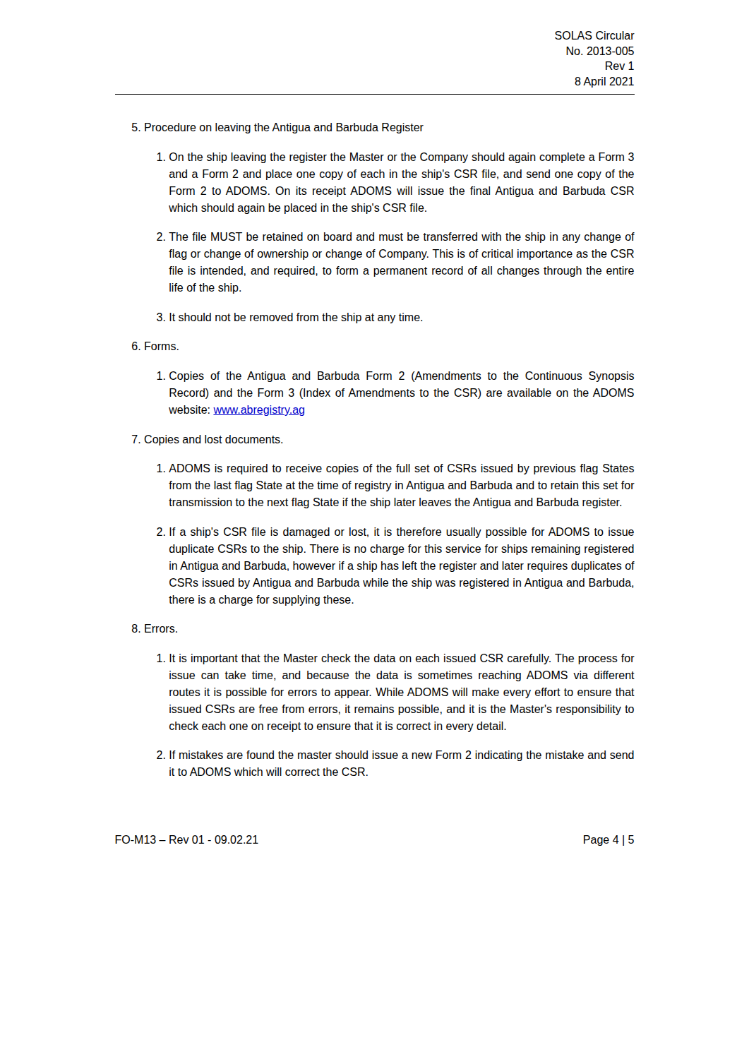SOLAS Circular
No. 2013-005
Rev 1
8 April 2021
Procedure on leaving the Antigua and Barbuda Register
On the ship leaving the register the Master or the Company should again complete a Form 3 and a Form 2 and place one copy of each in the ship's CSR file, and send one copy of the Form 2 to ADOMS. On its receipt ADOMS will issue the final Antigua and Barbuda CSR which should again be placed in the ship's CSR file.
The file MUST be retained on board and must be transferred with the ship in any change of flag or change of ownership or change of Company. This is of critical importance as the CSR file is intended, and required, to form a permanent record of all changes through the entire life of the ship.
It should not be removed from the ship at any time.
Forms.
Copies of the Antigua and Barbuda Form 2 (Amendments to the Continuous Synopsis Record) and the Form 3 (Index of Amendments to the CSR) are available on the ADOMS website: www.abregistry.ag
Copies and lost documents.
ADOMS is required to receive copies of the full set of CSRs issued by previous flag States from the last flag State at the time of registry in Antigua and Barbuda and to retain this set for transmission to the next flag State if the ship later leaves the Antigua and Barbuda register.
If a ship's CSR file is damaged or lost, it is therefore usually possible for ADOMS to issue duplicate CSRs to the ship. There is no charge for this service for ships remaining registered in Antigua and Barbuda, however if a ship has left the register and later requires duplicates of CSRs issued by Antigua and Barbuda while the ship was registered in Antigua and Barbuda, there is a charge for supplying these.
Errors.
It is important that the Master check the data on each issued CSR carefully. The process for issue can take time, and because the data is sometimes reaching ADOMS via different routes it is possible for errors to appear. While ADOMS will make every effort to ensure that issued CSRs are free from errors, it remains possible, and it is the Master's responsibility to check each one on receipt to ensure that it is correct in every detail.
If mistakes are found the master should issue a new Form 2 indicating the mistake and send it to ADOMS which will correct the CSR.
FO-M13 – Rev 01 - 09.02.21 Page 4 | 5